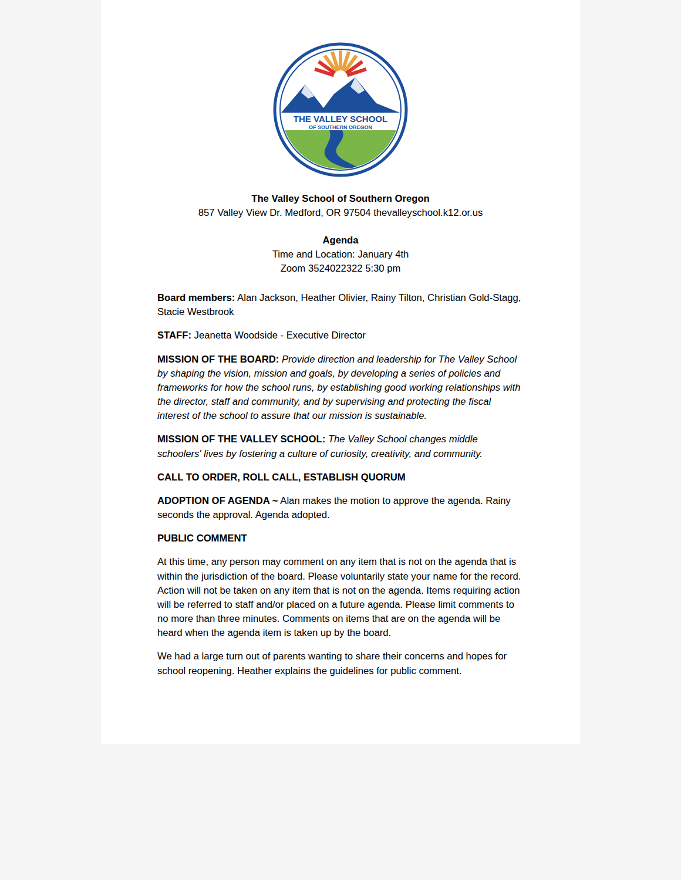THE VALLEY SCHOOL OF SOUTHERN OREGON
The Valley School of Southern Oregon
857 Valley View Dr. Medford, OR 97504 thevalleyschool.k12.or.us
Agenda
Time and Location: January 4th
Zoom 3524022322 5:30 pm
Board members: Alan Jackson, Heather Olivier, Rainy Tilton, Christian Gold-Stagg, Stacie Westbrook
STAFF: Jeanetta Woodside - Executive Director
MISSION OF THE BOARD: Provide direction and leadership for The Valley School by shaping the vision, mission and goals, by developing a series of policies and frameworks for how the school runs, by establishing good working relationships with the director, staff and community, and by supervising and protecting the fiscal interest of the school to assure that our mission is sustainable.
MISSION OF THE VALLEY SCHOOL: The Valley School changes middle schoolers' lives by fostering a culture of curiosity, creativity, and community.
CALL TO ORDER, ROLL CALL, ESTABLISH QUORUM
ADOPTION OF AGENDA ~ Alan makes the motion to approve the agenda. Rainy seconds the approval. Agenda adopted.
PUBLIC COMMENT
At this time, any person may comment on any item that is not on the agenda that is within the jurisdiction of the board. Please voluntarily state your name for the record. Action will not be taken on any item that is not on the agenda. Items requiring action will be referred to staff and/or placed on a future agenda. Please limit comments to no more than three minutes. Comments on items that are on the agenda will be heard when the agenda item is taken up by the board.
We had a large turn out of parents wanting to share their concerns and hopes for school reopening. Heather explains the guidelines for public comment.